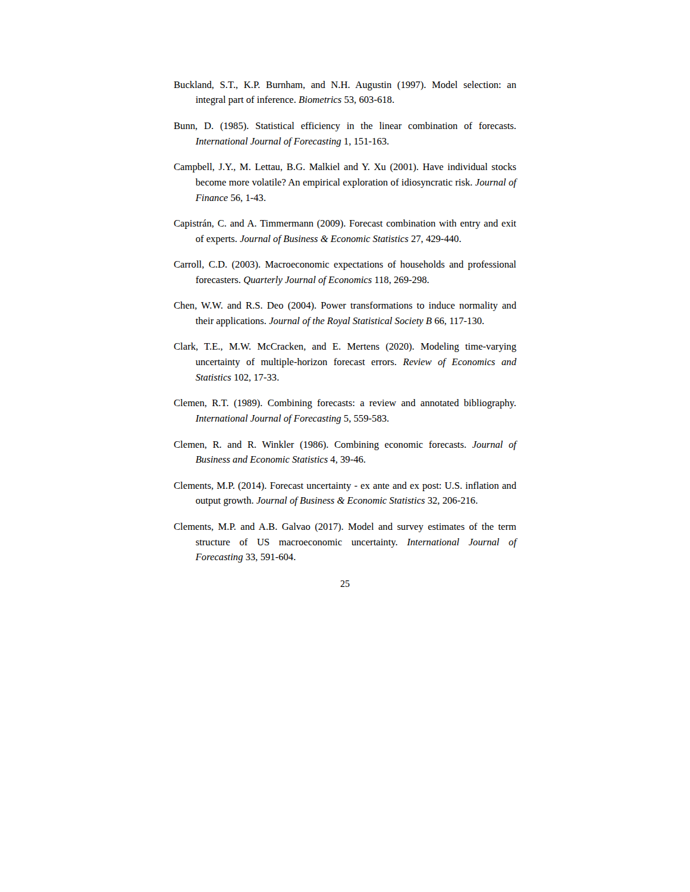Buckland, S.T., K.P. Burnham, and N.H. Augustin (1997). Model selection: an integral part of inference. Biometrics 53, 603-618.
Bunn, D. (1985). Statistical efficiency in the linear combination of forecasts. International Journal of Forecasting 1, 151-163.
Campbell, J.Y., M. Lettau, B.G. Malkiel and Y. Xu (2001). Have individual stocks become more volatile? An empirical exploration of idiosyncratic risk. Journal of Finance 56, 1-43.
Capistrán, C. and A. Timmermann (2009). Forecast combination with entry and exit of experts. Journal of Business & Economic Statistics 27, 429-440.
Carroll, C.D. (2003). Macroeconomic expectations of households and professional forecasters. Quarterly Journal of Economics 118, 269-298.
Chen, W.W. and R.S. Deo (2004). Power transformations to induce normality and their applications. Journal of the Royal Statistical Society B 66, 117-130.
Clark, T.E., M.W. McCracken, and E. Mertens (2020). Modeling time-varying uncertainty of multiple-horizon forecast errors. Review of Economics and Statistics 102, 17-33.
Clemen, R.T. (1989). Combining forecasts: a review and annotated bibliography. International Journal of Forecasting 5, 559-583.
Clemen, R. and R. Winkler (1986). Combining economic forecasts. Journal of Business and Economic Statistics 4, 39-46.
Clements, M.P. (2014). Forecast uncertainty - ex ante and ex post: U.S. inflation and output growth. Journal of Business & Economic Statistics 32, 206-216.
Clements, M.P. and A.B. Galvao (2017). Model and survey estimates of the term structure of US macroeconomic uncertainty. International Journal of Forecasting 33, 591-604.
25